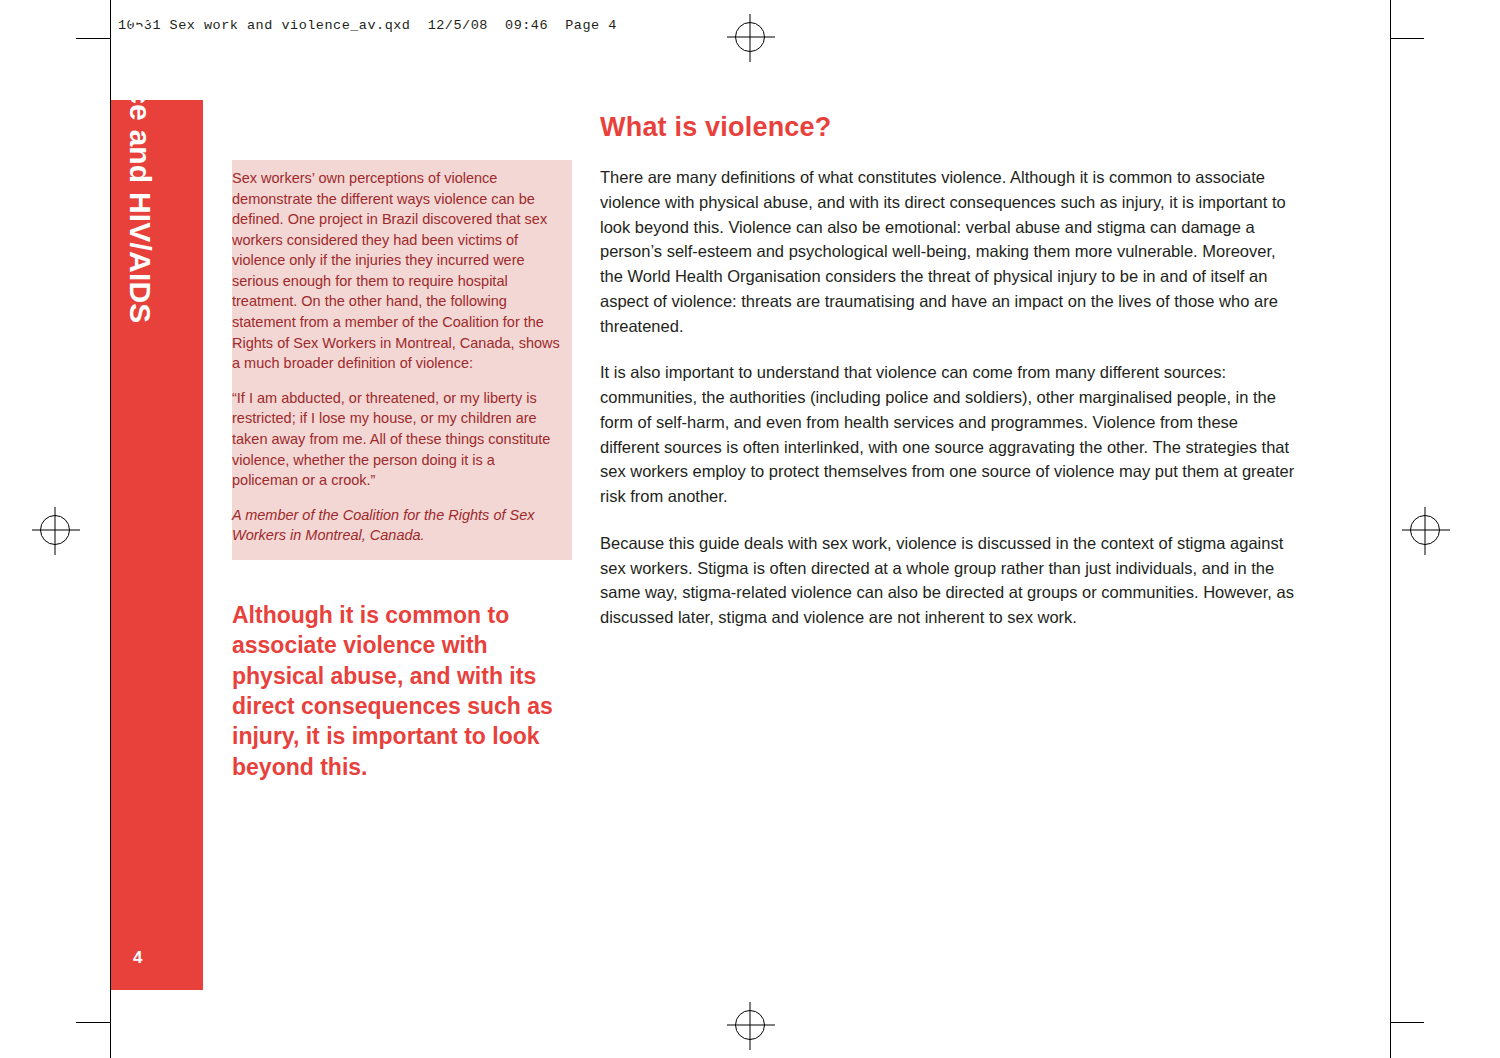10531 Sex work and violence_av.qxd 12/5/08 09:46 Page 4
Violence and HIV/AIDS
4
Sex workers’ own perceptions of violence demonstrate the different ways violence can be defined. One project in Brazil discovered that sex workers considered they had been victims of violence only if the injuries they incurred were serious enough for them to require hospital treatment. On the other hand, the following statement from a member of the Coalition for the Rights of Sex Workers in Montreal, Canada, shows a much broader definition of violence:
“If I am abducted, or threatened, or my liberty is restricted; if I lose my house, or my children are taken away from me. All of these things constitute violence, whether the person doing it is a policeman or a crook.”
A member of the Coalition for the Rights of Sex Workers in Montreal, Canada.
Although it is common to associate violence with physical abuse, and with its direct consequences such as injury, it is important to look beyond this.
What is violence?
There are many definitions of what constitutes violence. Although it is common to associate violence with physical abuse, and with its direct consequences such as injury, it is important to look beyond this. Violence can also be emotional: verbal abuse and stigma can damage a person’s self-esteem and psychological well-being, making them more vulnerable. Moreover, the World Health Organisation considers the threat of physical injury to be in and of itself an aspect of violence: threats are traumatising and have an impact on the lives of those who are threatened.
It is also important to understand that violence can come from many different sources: communities, the authorities (including police and soldiers), other marginalised people, in the form of self-harm, and even from health services and programmes. Violence from these different sources is often interlinked, with one source aggravating the other. The strategies that sex workers employ to protect themselves from one source of violence may put them at greater risk from another.
Because this guide deals with sex work, violence is discussed in the context of stigma against sex workers. Stigma is often directed at a whole group rather than just individuals, and in the same way, stigma-related violence can also be directed at groups or communities. However, as discussed later, stigma and violence are not inherent to sex work.